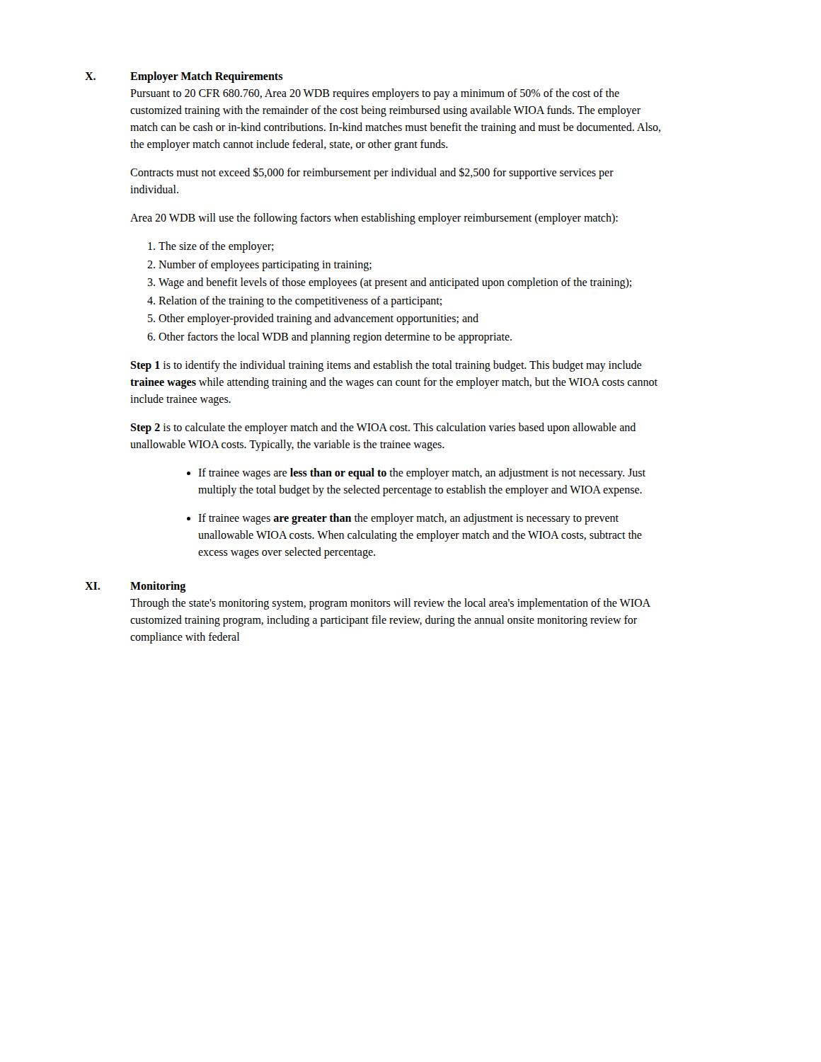X.
Employer Match Requirements
Pursuant to 20 CFR 680.760, Area 20 WDB requires employers to pay a minimum of 50% of the cost of the customized training with the remainder of the cost being reimbursed using available WIOA funds. The employer match can be cash or in-kind contributions. In-kind matches must benefit the training and must be documented. Also, the employer match cannot include federal, state, or other grant funds.
Contracts must not exceed $5,000 for reimbursement per individual and $2,500 for supportive services per individual.
Area 20 WDB will use the following factors when establishing employer reimbursement (employer match):
The size of the employer;
Number of employees participating in training;
Wage and benefit levels of those employees (at present and anticipated upon completion of the training);
Relation of the training to the competitiveness of a participant;
Other employer-provided training and advancement opportunities; and
Other factors the local WDB and planning region determine to be appropriate.
Step 1 is to identify the individual training items and establish the total training budget. This budget may include trainee wages while attending training and the wages can count for the employer match, but the WIOA costs cannot include trainee wages.
Step 2 is to calculate the employer match and the WIOA cost. This calculation varies based upon allowable and unallowable WIOA costs. Typically, the variable is the trainee wages.
If trainee wages are less than or equal to the employer match, an adjustment is not necessary. Just multiply the total budget by the selected percentage to establish the employer and WIOA expense.
If trainee wages are greater than the employer match, an adjustment is necessary to prevent unallowable WIOA costs. When calculating the employer match and the WIOA costs, subtract the excess wages over selected percentage.
XI.
Monitoring
Through the state's monitoring system, program monitors will review the local area's implementation of the WIOA customized training program, including a participant file review, during the annual onsite monitoring review for compliance with federal